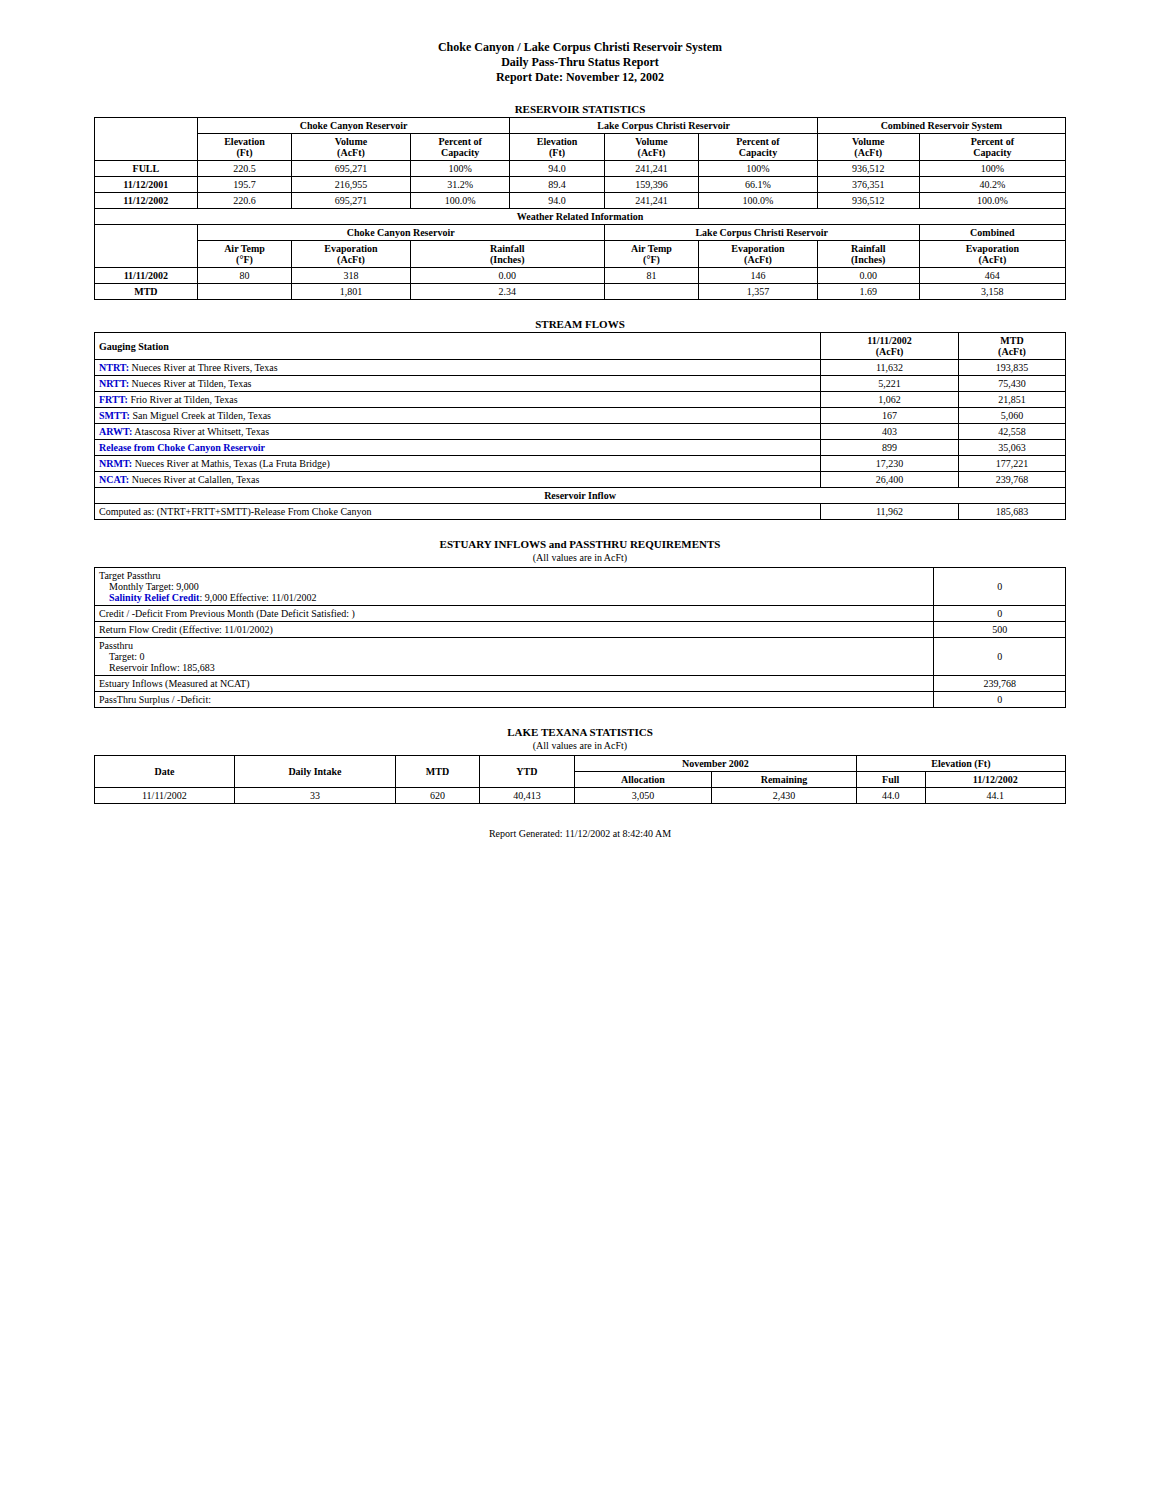Choke Canyon / Lake Corpus Christi Reservoir System
Daily Pass-Thru Status Report
Report Date: November 12, 2002
RESERVOIR STATISTICS
| | Choke Canyon Reservoir | Lake Corpus Christi Reservoir | Combined Reservoir System |
| --- | --- | --- | --- |
| Elevation (Ft) | Volume (AcFt) | Percent of Capacity | Elevation (Ft) | Volume (AcFt) | Percent of Capacity | Volume (AcFt) | Percent of Capacity |
| FULL | 220.5 | 695,271 | 100% | 94.0 | 241,241 | 100% | 936,512 | 100% |
| 11/12/2001 | 195.7 | 216,955 | 31.2% | 89.4 | 159,396 | 66.1% | 376,351 | 40.2% |
| 11/12/2002 | 220.6 | 695,271 | 100.0% | 94.0 | 241,241 | 100.0% | 936,512 | 100.0% |
| Weather Related Information |
| | Choke Canyon Reservoir | Lake Corpus Christi Reservoir | Combined |
| Air Temp (°F) | Evaporation (AcFt) | Rainfall (Inches) | Air Temp (°F) | Evaporation (AcFt) | Rainfall (Inches) | Evaporation (AcFt) |
| 11/11/2002 | 80 | 318 | 0.00 | 81 | 146 | 0.00 | 464 |
| MTD | | 1,801 | 2.34 | | 1,357 | 1.69 | 3,158 |
STREAM FLOWS
| Gauging Station | 11/11/2002 (AcFt) | MTD (AcFt) |
| --- | --- | --- |
| NTRT: Nueces River at Three Rivers, Texas | 11,632 | 193,835 |
| NRTT: Nueces River at Tilden, Texas | 5,221 | 75,430 |
| FRTT: Frio River at Tilden, Texas | 1,062 | 21,851 |
| SMTT: San Miguel Creek at Tilden, Texas | 167 | 5,060 |
| ARWT: Atascosa River at Whitsett, Texas | 403 | 42,558 |
| Release from Choke Canyon Reservoir | 899 | 35,063 |
| NRMT: Nueces River at Mathis, Texas (La Fruta Bridge) | 17,230 | 177,221 |
| NCAT: Nueces River at Calallen, Texas | 26,400 | 239,768 |
| Reservoir Inflow |
| Computed as: (NTRT+FRTT+SMTT)-Release From Choke Canyon | 11,962 | 185,683 |
ESTUARY INFLOWS and PASSTHRU REQUIREMENTS
(All values are in AcFt)
| Target Passthru Monthly Target: 9,000 Salinity Relief Credit : 9,000 Effective: 11/01/2002 | 0 |
| Credit / -Deficit From Previous Month (Date Deficit Satisfied: ) | 0 |
| Return Flow Credit (Effective: 11/01/2002) | 500 |
| Passthru Target: 0 Reservoir Inflow: 185,683 | 0 |
| Estuary Inflows (Measured at NCAT) | 239,768 |
| PassThru Surplus / -Deficit: | 0 |
LAKE TEXANA STATISTICS
(All values are in AcFt)
| Date | Daily Intake | MTD | YTD | November 2002 | Elevation (Ft) |
| --- | --- | --- | --- | --- | --- |
| Allocation | Remaining | Full | 11/12/2002 |
| 11/11/2002 | 33 | 620 | 40,413 | 3,050 | 2,430 | 44.0 | 44.1 |
Report Generated: 11/12/2002 at 8:42:40 AM